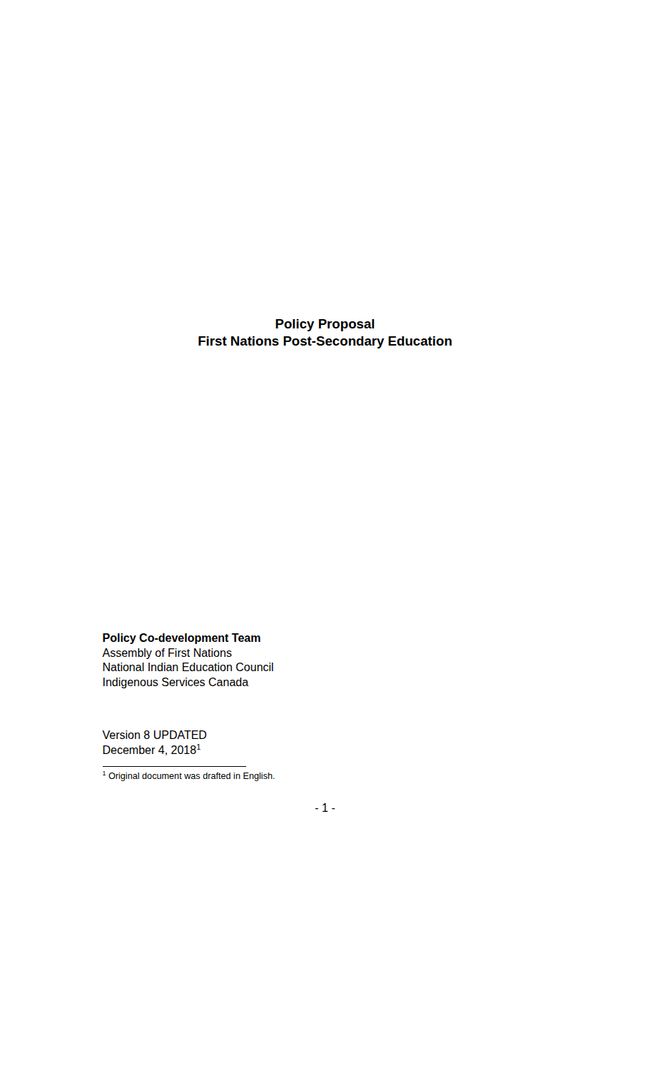Policy Proposal First Nations Post-Secondary Education
Policy Co-development Team
Assembly of First Nations
National Indian Education Council
Indigenous Services Canada
Version 8 UPDATED
December 4, 20181
1 Original document was drafted in English.
- 1 -